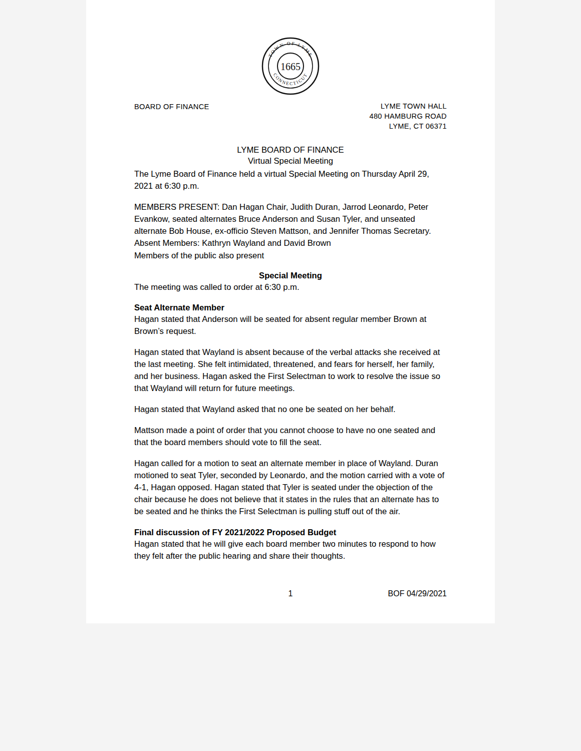TOWN OF LYME CONNECTICUT 1665
BOARD OF FINANCE
LYME TOWN HALL
480 HAMBURG ROAD
LYME, CT 06371
LYME BOARD OF FINANCE
Virtual Special Meeting
The Lyme Board of Finance held a virtual Special Meeting on Thursday April 29, 2021 at 6:30 p.m.
MEMBERS PRESENT: Dan Hagan Chair, Judith Duran, Jarrod Leonardo, Peter Evankow, seated alternates Bruce Anderson and Susan Tyler, and unseated alternate Bob House, ex-officio Steven Mattson, and Jennifer Thomas Secretary.
Absent Members: Kathryn Wayland and David Brown
Members of the public also present
Special Meeting
The meeting was called to order at 6:30 p.m.
Seat Alternate Member
Hagan stated that Anderson will be seated for absent regular member Brown at Brown’s request.
Hagan stated that Wayland is absent because of the verbal attacks she received at the last meeting. She felt intimidated, threatened, and fears for herself, her family, and her business. Hagan asked the First Selectman to work to resolve the issue so that Wayland will return for future meetings.
Hagan stated that Wayland asked that no one be seated on her behalf.
Mattson made a point of order that you cannot choose to have no one seated and that the board members should vote to fill the seat.
Hagan called for a motion to seat an alternate member in place of Wayland. Duran motioned to seat Tyler, seconded by Leonardo, and the motion carried with a vote of 4-1, Hagan opposed. Hagan stated that Tyler is seated under the objection of the chair because he does not believe that it states in the rules that an alternate has to be seated and he thinks the First Selectman is pulling stuff out of the air.
Final discussion of FY 2021/2022 Proposed Budget
Hagan stated that he will give each board member two minutes to respond to how they felt after the public hearing and share their thoughts.
1 BOF 04/29/2021